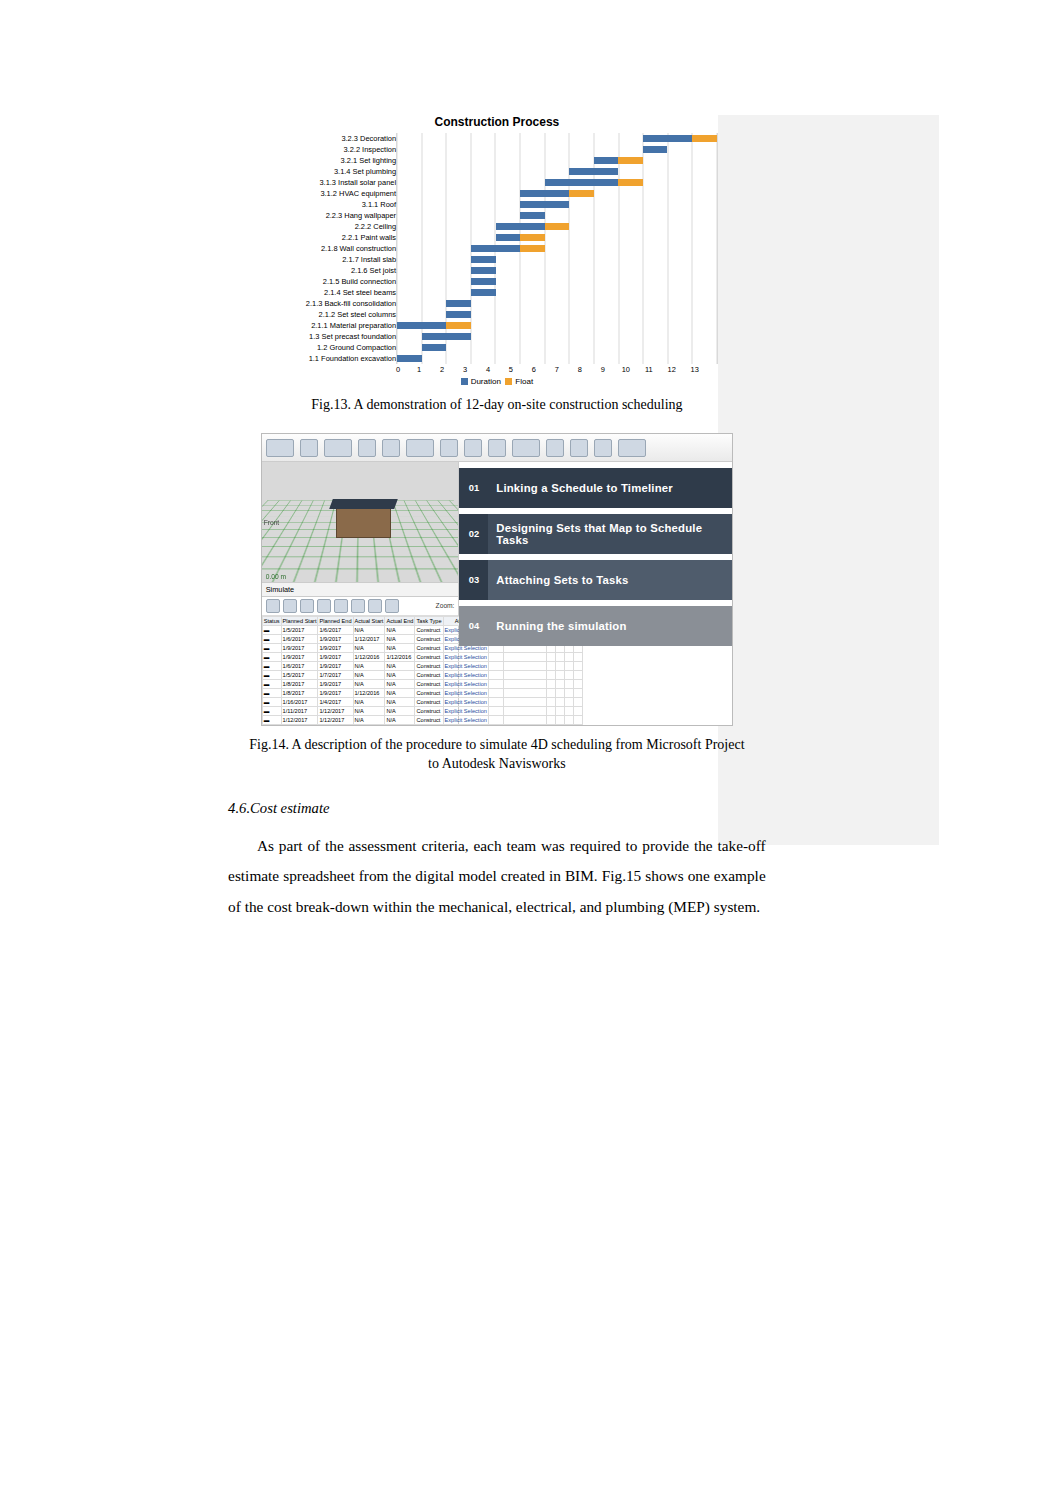Construction Process
| 3.2.3 Decoration | |
| 3.2.2 Inspection | |
| 3.2.1 Set lighting | |
| 3.1.4 Set plumbing | |
| 3.1.3 Install solar panel | |
| 3.1.2 HVAC equipment | |
| 3.1.1 Roof | |
| 2.2.3 Hang wallpaper | |
| 2.2.2 Ceiling | |
| 2.2.1 Paint walls | |
| 2.1.8 Wall construction | |
| 2.1.7 Install slab | |
| 2.1.6 Set joist | |
| 2.1.5 Build connection | |
| 2.1.4 Set steel beams | |
| 2.1.3 Back-fill consolidation | |
| 2.1.2 Set steel columns | |
| 2.1.1 Material preparation | |
| 1.3 Set precast foundation | |
| 1.2 Ground Compaction | |
| 1.1 Foundation excavation | |
012345678910111213
Duration Float
Fig.13. A demonstration of 12-day on-site construction scheduling
Front
0.00 m
Simulate
Zoom:
| Status | Planned Start | Planned End | Actual Start | Actual End | Task Type | Attached | Total | December 2016 | 21 | 28 | 05 | 12 |
| --- | --- | --- | --- | --- | --- | --- | --- | --- | --- | --- | --- | --- |
| ▬ | 1/5/2017 | 1/6/2017 | N/A | N/A | Construct | Explicit Selection | | | | | | |
| ▬ | 1/6/2017 | 1/9/2017 | 1/12/2017 | N/A | Construct | Explicit Selection | | | | | | |
| ▬ | 1/9/2017 | 1/9/2017 | N/A | N/A | Construct | Explicit Selection | | | | | | |
| ▬ | 1/9/2017 | 1/9/2017 | 1/12/2016 | 1/12/2016 | Construct | Explicit Selection | | | | | | |
| ▬ | 1/6/2017 | 1/9/2017 | N/A | N/A | Construct | Explicit Selection | | | | | | |
| ▬ | 1/5/2017 | 1/7/2017 | N/A | N/A | Construct | Explicit Selection | | | | | | |
| ▬ | 1/8/2017 | 1/9/2017 | N/A | N/A | Construct | Explicit Selection | | | | | | |
| ▬ | 1/8/2017 | 1/9/2017 | 1/12/2016 | N/A | Construct | Explicit Selection | | | | | | |
| ▬ | 1/16/2017 | 1/4/2017 | N/A | N/A | Construct | Explicit Selection | | | | | | |
| ▬ | 1/11/2017 | 1/12/2017 | N/A | N/A | Construct | Explicit Selection | | | | | | |
| ▬ | 1/12/2017 | 1/12/2017 | N/A | N/A | Construct | Explicit Selection | | | | | | |
01
Linking a Schedule to Timeliner
02
Designing Sets that Map to Schedule Tasks
03
Attaching Sets to Tasks
04
Running the simulation
Fig.14. A description of the procedure to simulate 4D scheduling from Microsoft Project
to Autodesk Navisworks
4.6.Cost estimate
As part of the assessment criteria, each team was required to provide the take-off estimate spreadsheet from the digital model created in BIM. Fig.15 shows one example of the cost break-down within the mechanical, electrical, and plumbing (MEP) system.